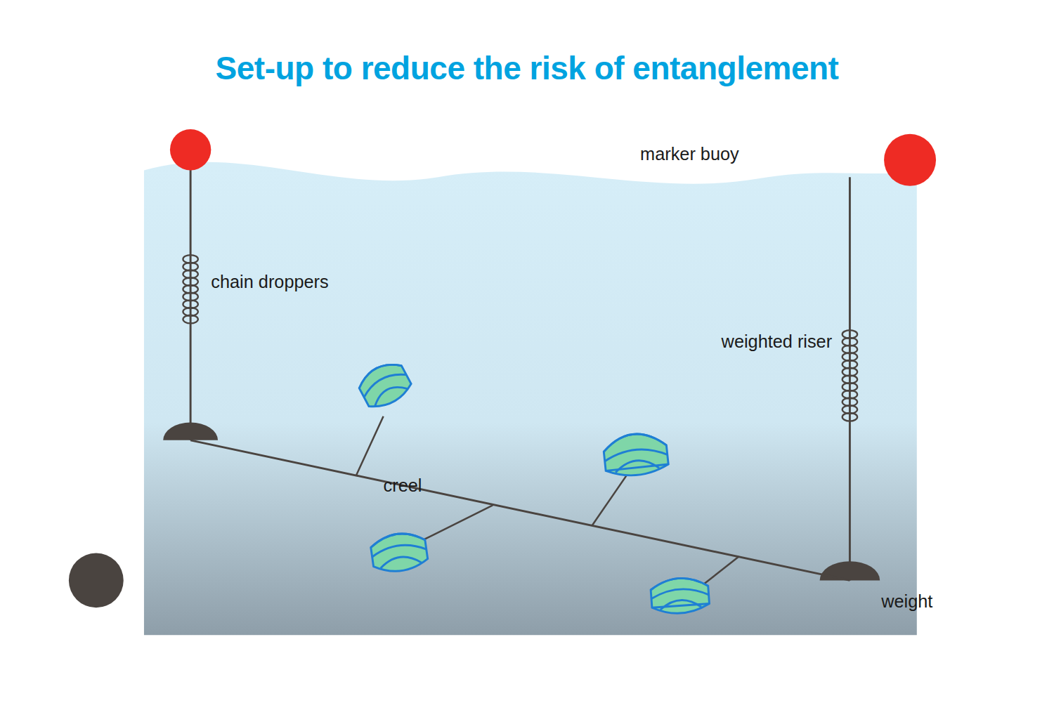Set-up to reduce the risk of entanglement
Set-up to reduce the risk of entanglement Diagram of a creel line on the seabed between two weights, each connected by a rope to a red marker buoy at the surface. One riser has chain droppers near the top, the other is a weighted riser. Four green creels sit along the ground line. chain droppers marker buoy weighted riser creel weight
Set-up to reduce the risk of entanglement: marker buoys, chain droppers, weighted riser, creels and weights.